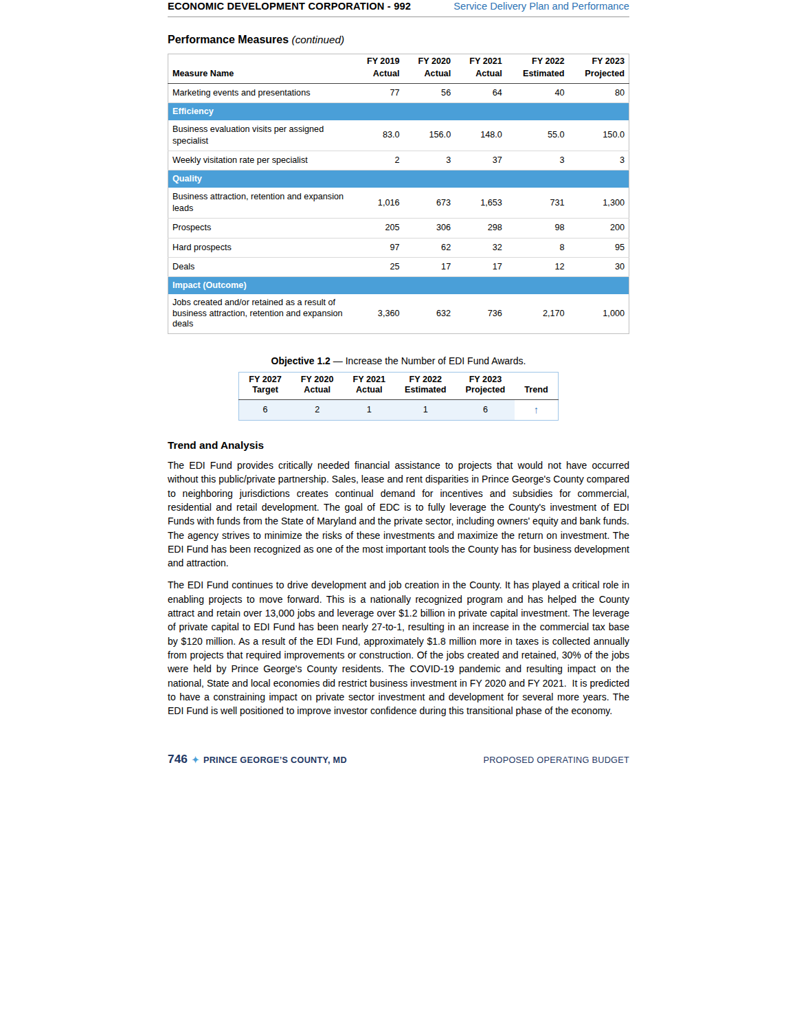ECONOMIC DEVELOPMENT CORPORATION - 992
Service Delivery Plan and Performance
Performance Measures (continued)
| Measure Name | FY 2019 Actual | FY 2020 Actual | FY 2021 Actual | FY 2022 Estimated | FY 2023 Projected |
| --- | --- | --- | --- | --- | --- |
| Marketing events and presentations | 77 | 56 | 64 | 40 | 80 |
| Efficiency |
| Business evaluation visits per assigned specialist | 83.0 | 156.0 | 148.0 | 55.0 | 150.0 |
| Weekly visitation rate per specialist | 2 | 3 | 37 | 3 | 3 |
| Quality |
| Business attraction, retention and expansion leads | 1,016 | 673 | 1,653 | 731 | 1,300 |
| Prospects | 205 | 306 | 298 | 98 | 200 |
| Hard prospects | 97 | 62 | 32 | 8 | 95 |
| Deals | 25 | 17 | 17 | 12 | 30 |
| Impact (Outcome) |
| Jobs created and/or retained as a result of business attraction, retention and expansion deals | 3,360 | 632 | 736 | 2,170 | 1,000 |
Objective 1.2 — Increase the Number of EDI Fund Awards.
| FY 2027 Target | FY 2020 Actual | FY 2021 Actual | FY 2022 Estimated | FY 2023 Projected | Trend |
| --- | --- | --- | --- | --- | --- |
| 6 | 2 | 1 | 1 | 6 | ↑ |
Trend and Analysis
The EDI Fund provides critically needed financial assistance to projects that would not have occurred without this public/private partnership. Sales, lease and rent disparities in Prince George's County compared to neighboring jurisdictions creates continual demand for incentives and subsidies for commercial, residential and retail development. The goal of EDC is to fully leverage the County's investment of EDI Funds with funds from the State of Maryland and the private sector, including owners' equity and bank funds. The agency strives to minimize the risks of these investments and maximize the return on investment. The EDI Fund has been recognized as one of the most important tools the County has for business development and attraction.
The EDI Fund continues to drive development and job creation in the County. It has played a critical role in enabling projects to move forward. This is a nationally recognized program and has helped the County attract and retain over 13,000 jobs and leverage over $1.2 billion in private capital investment. The leverage of private capital to EDI Fund has been nearly 27-to-1, resulting in an increase in the commercial tax base by $120 million. As a result of the EDI Fund, approximately $1.8 million more in taxes is collected annually from projects that required improvements or construction. Of the jobs created and retained, 30% of the jobs were held by Prince George's County residents. The COVID-19 pandemic and resulting impact on the national, State and local economies did restrict business investment in FY 2020 and FY 2021. It is predicted to have a constraining impact on private sector investment and development for several more years. The EDI Fund is well positioned to improve investor confidence during this transitional phase of the economy.
746✦PRINCE GEORGE’S COUNTY, MD
PROPOSED OPERATING BUDGET